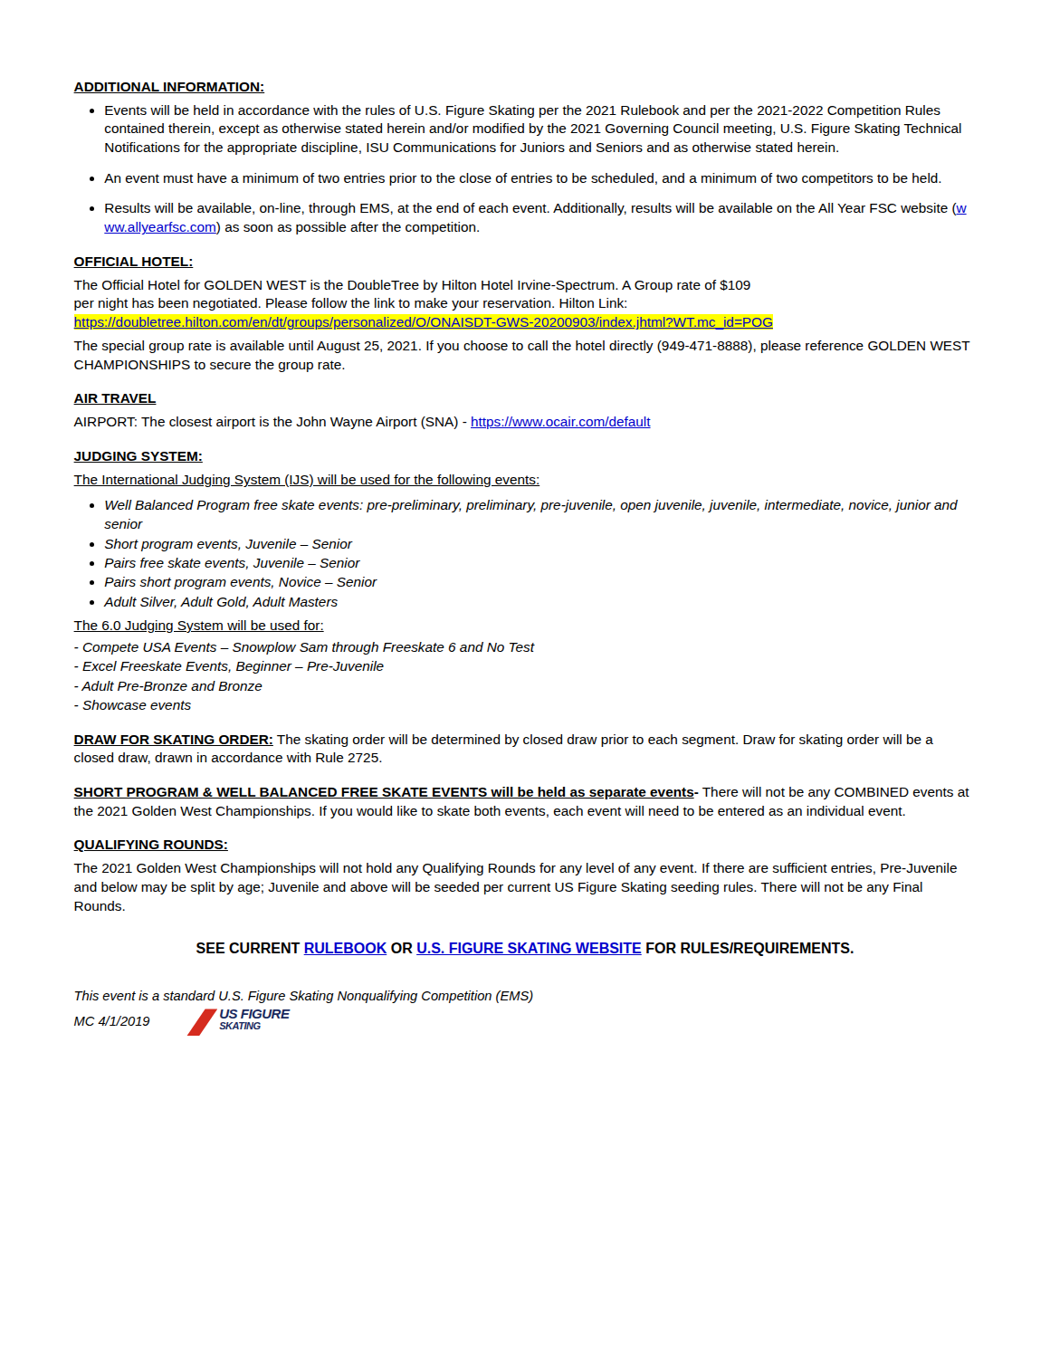ADDITIONAL INFORMATION:
Events will be held in accordance with the rules of U.S. Figure Skating per the 2021 Rulebook and per the 2021-2022 Competition Rules contained therein, except as otherwise stated herein and/or modified by the 2021 Governing Council meeting, U.S. Figure Skating Technical Notifications for the appropriate discipline, ISU Communications for Juniors and Seniors and as otherwise stated herein.
An event must have a minimum of two entries prior to the close of entries to be scheduled, and a minimum of two competitors to be held.
Results will be available, on-line, through EMS, at the end of each event. Additionally, results will be available on the All Year FSC website (www.allyearfsc.com) as soon as possible after the competition.
OFFICIAL HOTEL:
The Official Hotel for GOLDEN WEST is the DoubleTree by Hilton Hotel Irvine-Spectrum. A Group rate of $109
per night has been negotiated. Please follow the link to make your reservation. Hilton Link:
https://doubletree.hilton.com/en/dt/groups/personalized/O/ONAISDT-GWS-20200903/index.jhtml?WT.mc_id=POG
The special group rate is available until August 25, 2021. If you choose to call the hotel directly (949-471-8888), please reference GOLDEN WEST CHAMPIONSHIPS to secure the group rate.
AIR TRAVEL
AIRPORT: The closest airport is the John Wayne Airport (SNA) - https://www.ocair.com/default
JUDGING SYSTEM:
The International Judging System (IJS) will be used for the following events:
Well Balanced Program free skate events: pre-preliminary, preliminary, pre-juvenile, open juvenile, juvenile, intermediate, novice, junior and senior
Short program events, Juvenile – Senior
Pairs free skate events, Juvenile – Senior
Pairs short program events, Novice – Senior
Adult Silver, Adult Gold, Adult Masters
The 6.0 Judging System will be used for:
- Compete USA Events – Snowplow Sam through Freeskate 6 and No Test
- Excel Freeskate Events, Beginner – Pre-Juvenile
- Adult Pre-Bronze and Bronze
- Showcase events
DRAW FOR SKATING ORDER: The skating order will be determined by closed draw prior to each segment. Draw for skating order will be a closed draw, drawn in accordance with Rule 2725.
SHORT PROGRAM & WELL BALANCED FREE SKATE EVENTS will be held as separate events- There will not be any COMBINED events at the 2021 Golden West Championships. If you would like to skate both events, each event will need to be entered as an individual event.
QUALIFYING ROUNDS:
The 2021 Golden West Championships will not hold any Qualifying Rounds for any level of any event. If there are sufficient entries, Pre-Juvenile and below may be split by age; Juvenile and above will be seeded per current US Figure Skating seeding rules. There will not be any Final Rounds.
SEE CURRENT RULEBOOK OR U.S. FIGURE SKATING WEBSITE FOR RULES/REQUIREMENTS.
This event is a standard U.S. Figure Skating Nonqualifying Competition (EMS)
MC 4/1/2019 US FIGURESKATING